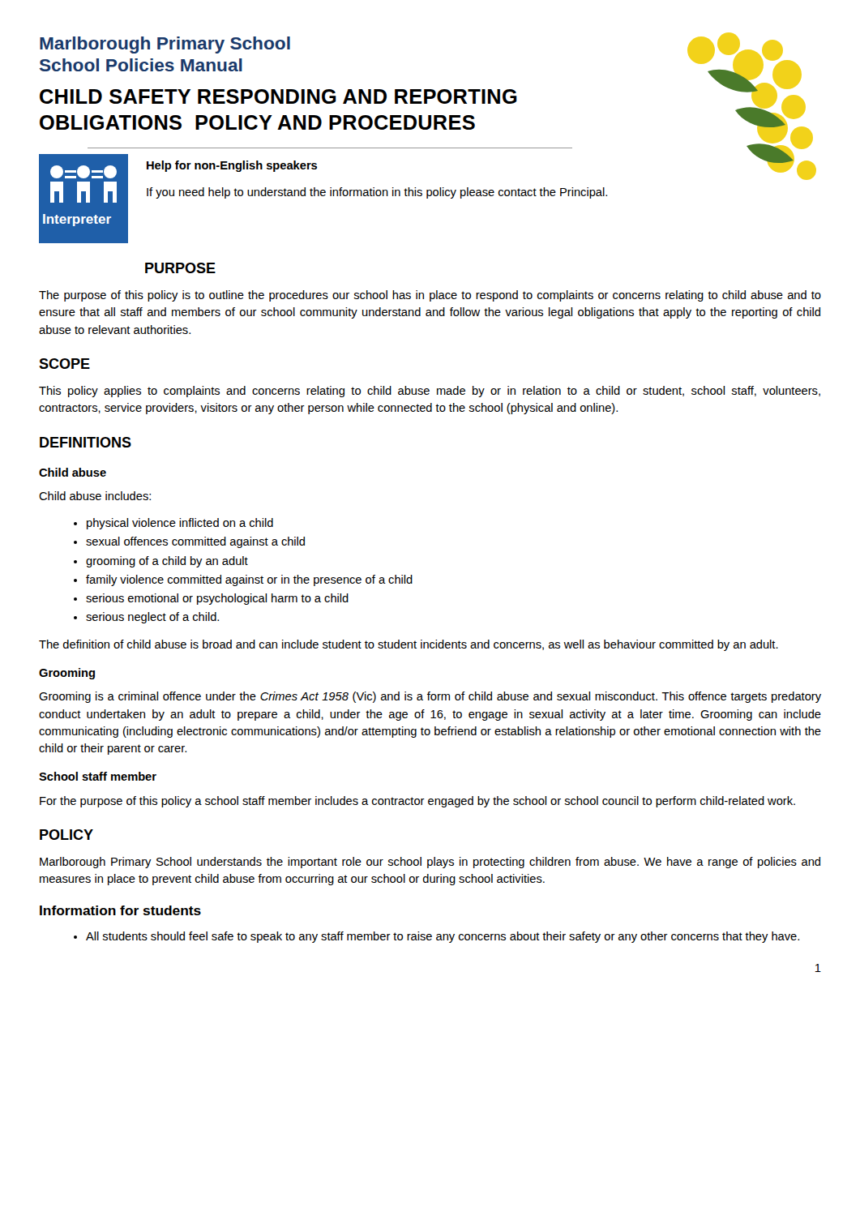Marlborough Primary School
School Policies Manual
CHILD SAFETY RESPONDING AND REPORTING
OBLIGATIONS POLICY AND PROCEDURES
Interpreter
Help for non-English speakers
If you need help to understand the information in this policy please contact the Principal.
PURPOSE
The purpose of this policy is to outline the procedures our school has in place to respond to complaints or concerns relating to child abuse and to ensure that all staff and members of our school community understand and follow the various legal obligations that apply to the reporting of child abuse to relevant authorities.
SCOPE
This policy applies to complaints and concerns relating to child abuse made by or in relation to a child or student, school staff, volunteers, contractors, service providers, visitors or any other person while connected to the school (physical and online).
DEFINITIONS
Child abuse
Child abuse includes:
physical violence inflicted on a child
sexual offences committed against a child
grooming of a child by an adult
family violence committed against or in the presence of a child
serious emotional or psychological harm to a child
serious neglect of a child.
The definition of child abuse is broad and can include student to student incidents and concerns, as well as behaviour committed by an adult.
Grooming
Grooming is a criminal offence under the Crimes Act 1958 (Vic) and is a form of child abuse and sexual misconduct. This offence targets predatory conduct undertaken by an adult to prepare a child, under the age of 16, to engage in sexual activity at a later time. Grooming can include communicating (including electronic communications) and/or attempting to befriend or establish a relationship or other emotional connection with the child or their parent or carer.
School staff member
For the purpose of this policy a school staff member includes a contractor engaged by the school or school council to perform child-related work.
POLICY
Marlborough Primary School understands the important role our school plays in protecting children from abuse. We have a range of policies and measures in place to prevent child abuse from occurring at our school or during school activities.
Information for students
All students should feel safe to speak to any staff member to raise any concerns about their safety or any other concerns that they have.
1